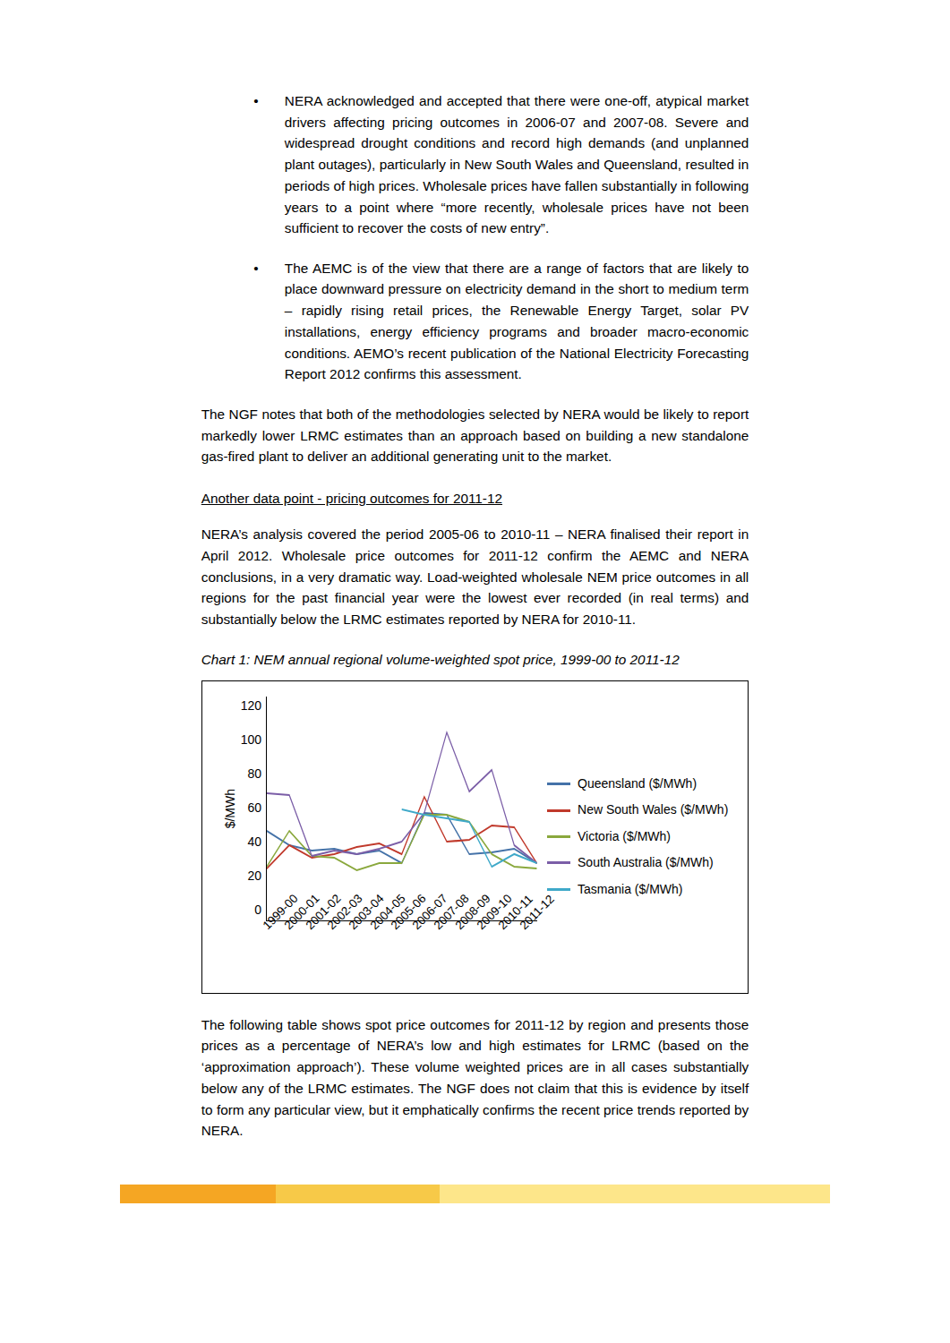NERA acknowledged and accepted that there were one-off, atypical market drivers affecting pricing outcomes in 2006-07 and 2007-08. Severe and widespread drought conditions and record high demands (and unplanned plant outages), particularly in New South Wales and Queensland, resulted in periods of high prices. Wholesale prices have fallen substantially in following years to a point where “more recently, wholesale prices have not been sufficient to recover the costs of new entry”.
The AEMC is of the view that there are a range of factors that are likely to place downward pressure on electricity demand in the short to medium term – rapidly rising retail prices, the Renewable Energy Target, solar PV installations, energy efficiency programs and broader macro-economic conditions. AEMO’s recent publication of the National Electricity Forecasting Report 2012 confirms this assessment.
The NGF notes that both of the methodologies selected by NERA would be likely to report markedly lower LRMC estimates than an approach based on building a new standalone gas-fired plant to deliver an additional generating unit to the market.
Another data point - pricing outcomes for 2011-12
NERA’s analysis covered the period 2005-06 to 2010-11 – NERA finalised their report in April 2012. Wholesale price outcomes for 2011-12 confirm the AEMC and NERA conclusions, in a very dramatic way. Load-weighted wholesale NEM price outcomes in all regions for the past financial year were the lowest ever recorded (in real terms) and substantially below the LRMC estimates reported by NERA for 2010-11.
Chart 1: NEM annual regional volume-weighted spot price, 1999-00 to 2011-12
$/MWh
120
100
80
60
40
20
0
1999-00 2000-01 2001-02 2002-03 2003-04 2004-05 2005-06 2006-07 2007-08 2008-09 2009-10 2010-11 2011-12
Queensland ($/MWh)
New South Wales ($/MWh)
Victoria ($/MWh)
South Australia ($/MWh)
Tasmania ($/MWh)
The following table shows spot price outcomes for 2011-12 by region and presents those prices as a percentage of NERA’s low and high estimates for LRMC (based on the ‘approximation approach’). These volume weighted prices are in all cases substantially below any of the LRMC estimates. The NGF does not claim that this is evidence by itself to form any particular view, but it emphatically confirms the recent price trends reported by NERA.